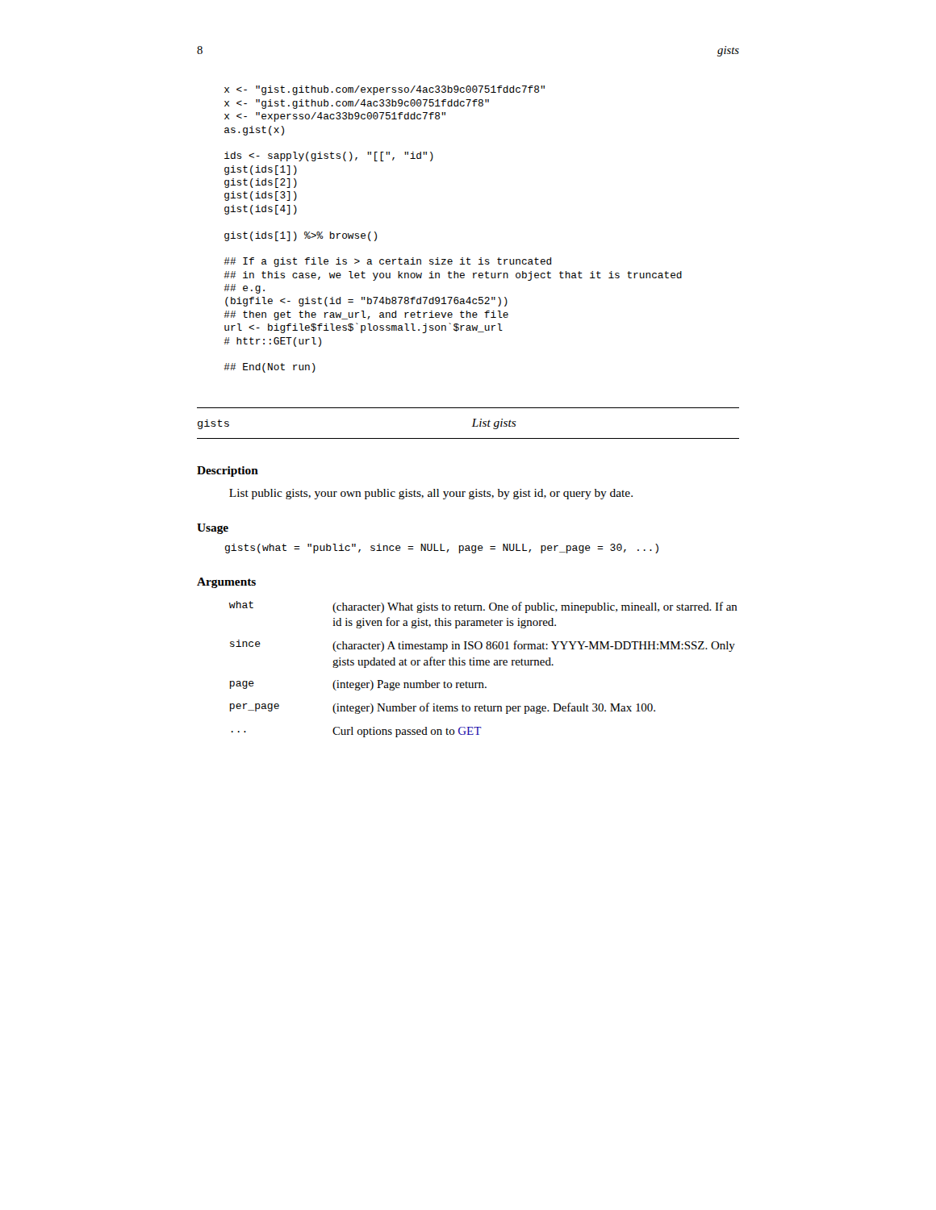8 gists
x <- "gist.github.com/expersso/4ac33b9c00751fddc7f8"
x <- "gist.github.com/4ac33b9c00751fddc7f8"
x <- "expersso/4ac33b9c00751fddc7f8"
as.gist(x)

ids <- sapply(gists(), "[[", "id")
gist(ids[1])
gist(ids[2])
gist(ids[3])
gist(ids[4])

gist(ids[1]) %>% browse()

## If a gist file is > a certain size it is truncated
## in this case, we let you know in the return object that it is truncated
## e.g.
(bigfile <- gist(id = "b74b878fd7d9176a4c52"))
## then get the raw_url, and retrieve the file
url <- bigfile$files$`plossmall.json`$raw_url
# httr::GET(url)

## End(Not run)
gists List gists
Description
List public gists, your own public gists, all your gists, by gist id, or query by date.
Usage
gists(what = "public", since = NULL, page = NULL, per_page = 30, ...)
Arguments
| what | (character) What gists to return. One of public, minepublic, mineall, or starred. If an id is given for a gist, this parameter is ignored. |
| since | (character) A timestamp in ISO 8601 format: YYYY-MM-DDTHH:MM:SSZ. Only gists updated at or after this time are returned. |
| page | (integer) Page number to return. |
| per_page | (integer) Number of items to return per page. Default 30. Max 100. |
| ... | Curl options passed on to GET |